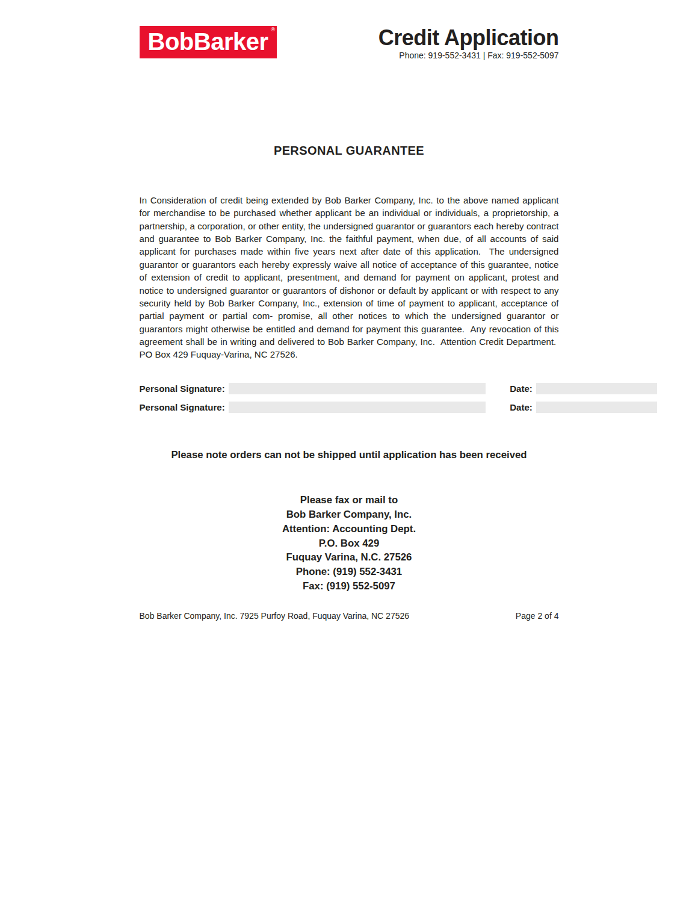BobBarker®
Credit Application
Phone: 919-552-3431 | Fax: 919-552-5097
PERSONAL GUARANTEE
In Consideration of credit being extended by Bob Barker Company, Inc. to the above named applicant for merchandise to be purchased whether applicant be an individual or individuals, a proprietorship, a partnership, a corporation, or other entity, the undersigned guarantor or guarantors each hereby contract and guarantee to Bob Barker Company, Inc. the faithful payment, when due, of all accounts of said applicant for purchases made within five years next after date of this application. The undersigned guarantor or guarantors each hereby expressly waive all notice of acceptance of this guarantee, notice of extension of credit to applicant, presentment, and demand for payment on applicant, protest and notice to undersigned guarantor or guarantors of dishonor or default by applicant or with respect to any security held by Bob Barker Company, Inc., extension of time of payment to applicant, acceptance of partial payment or partial com- promise, all other notices to which the undersigned guarantor or guarantors might otherwise be entitled and demand for payment this guarantee. Any revocation of this agreement shall be in writing and delivered to Bob Barker Company, Inc. Attention Credit Department. PO Box 429 Fuquay-Varina, NC 27526.
Personal Signature: Date:
Personal Signature: Date:
Please note orders can not be shipped until application has been received
Please fax or mail to
Bob Barker Company, Inc.
Attention: Accounting Dept.
P.O. Box 429
Fuquay Varina, N.C. 27526
Phone: (919) 552-3431
Fax: (919) 552-5097
Bob Barker Company, Inc. 7925 Purfoy Road, Fuquay Varina, NC 27526
Page 2 of 4